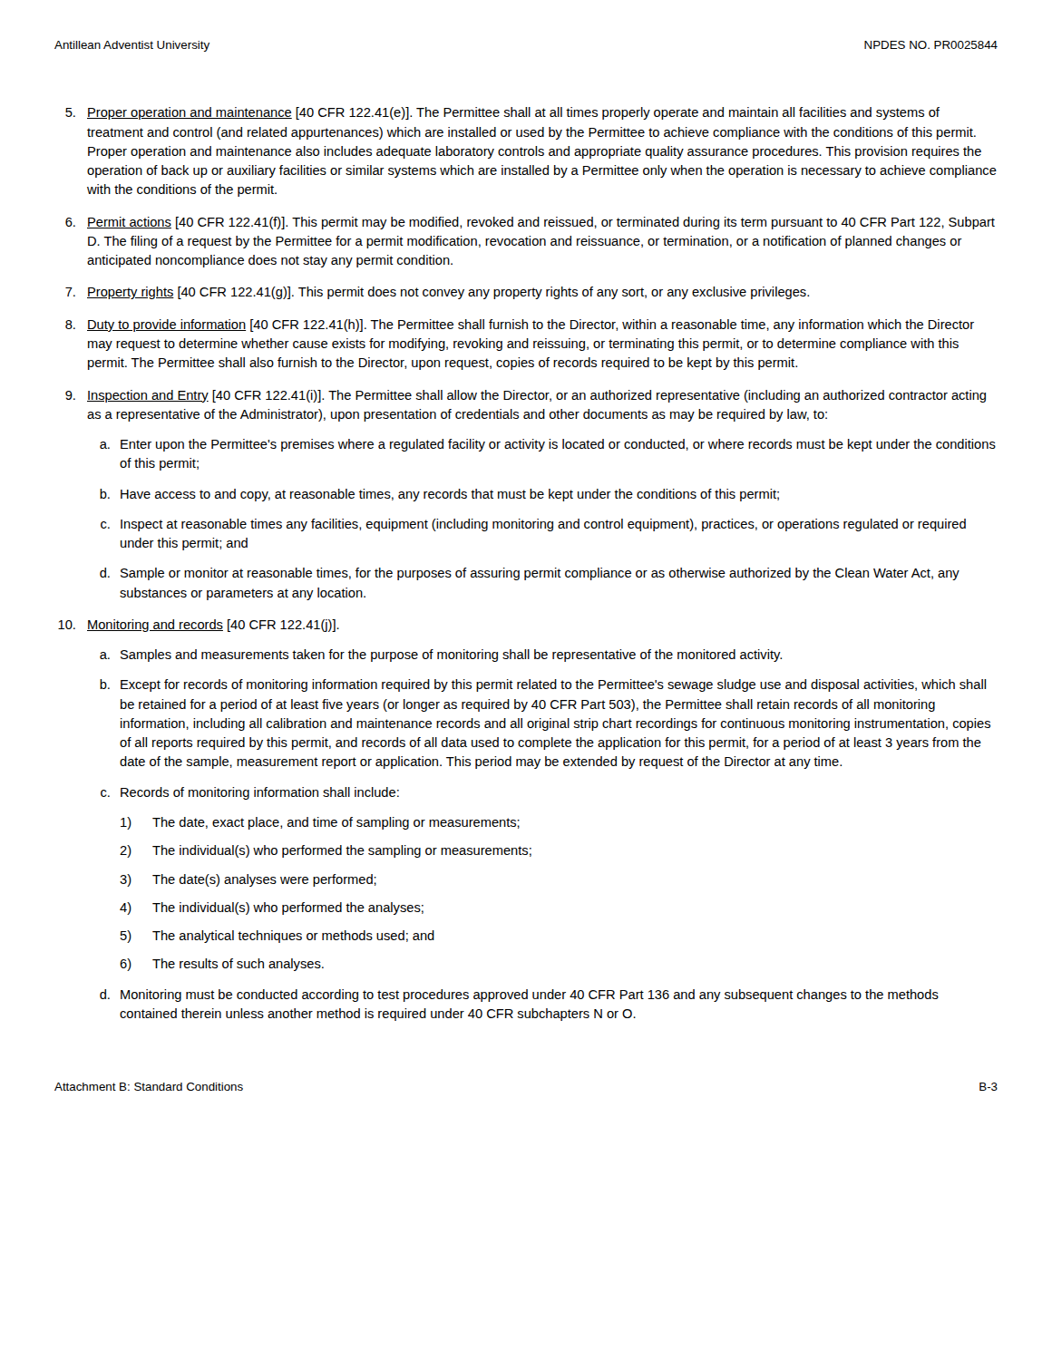Antillean Adventist University
NPDES NO. PR0025844
Proper operation and maintenance [40 CFR 122.41(e)]. The Permittee shall at all times properly operate and maintain all facilities and systems of treatment and control (and related appurtenances) which are installed or used by the Permittee to achieve compliance with the conditions of this permit. Proper operation and maintenance also includes adequate laboratory controls and appropriate quality assurance procedures. This provision requires the operation of back up or auxiliary facilities or similar systems which are installed by a Permittee only when the operation is necessary to achieve compliance with the conditions of the permit.
Permit actions [40 CFR 122.41(f)]. This permit may be modified, revoked and reissued, or terminated during its term pursuant to 40 CFR Part 122, Subpart D. The filing of a request by the Permittee for a permit modification, revocation and reissuance, or termination, or a notification of planned changes or anticipated noncompliance does not stay any permit condition.
Property rights [40 CFR 122.41(g)]. This permit does not convey any property rights of any sort, or any exclusive privileges.
Duty to provide information [40 CFR 122.41(h)]. The Permittee shall furnish to the Director, within a reasonable time, any information which the Director may request to determine whether cause exists for modifying, revoking and reissuing, or terminating this permit, or to determine compliance with this permit. The Permittee shall also furnish to the Director, upon request, copies of records required to be kept by this permit.
Inspection and Entry [40 CFR 122.41(i)]. The Permittee shall allow the Director, or an authorized representative (including an authorized contractor acting as a representative of the Administrator), upon presentation of credentials and other documents as may be required by law, to:
Enter upon the Permittee's premises where a regulated facility or activity is located or conducted, or where records must be kept under the conditions of this permit;
Have access to and copy, at reasonable times, any records that must be kept under the conditions of this permit;
Inspect at reasonable times any facilities, equipment (including monitoring and control equipment), practices, or operations regulated or required under this permit; and
Sample or monitor at reasonable times, for the purposes of assuring permit compliance or as otherwise authorized by the Clean Water Act, any substances or parameters at any location.
Monitoring and records [40 CFR 122.41(j)].
Samples and measurements taken for the purpose of monitoring shall be representative of the monitored activity.
Except for records of monitoring information required by this permit related to the Permittee's sewage sludge use and disposal activities, which shall be retained for a period of at least five years (or longer as required by 40 CFR Part 503), the Permittee shall retain records of all monitoring information, including all calibration and maintenance records and all original strip chart recordings for continuous monitoring instrumentation, copies of all reports required by this permit, and records of all data used to complete the application for this permit, for a period of at least 3 years from the date of the sample, measurement report or application. This period may be extended by request of the Director at any time.
Records of monitoring information shall include:
The date, exact place, and time of sampling or measurements;
The individual(s) who performed the sampling or measurements;
The date(s) analyses were performed;
The individual(s) who performed the analyses;
The analytical techniques or methods used; and
The results of such analyses.
Monitoring must be conducted according to test procedures approved under 40 CFR Part 136 and any subsequent changes to the methods contained therein unless another method is required under 40 CFR subchapters N or O.
Attachment B: Standard Conditions
B-3